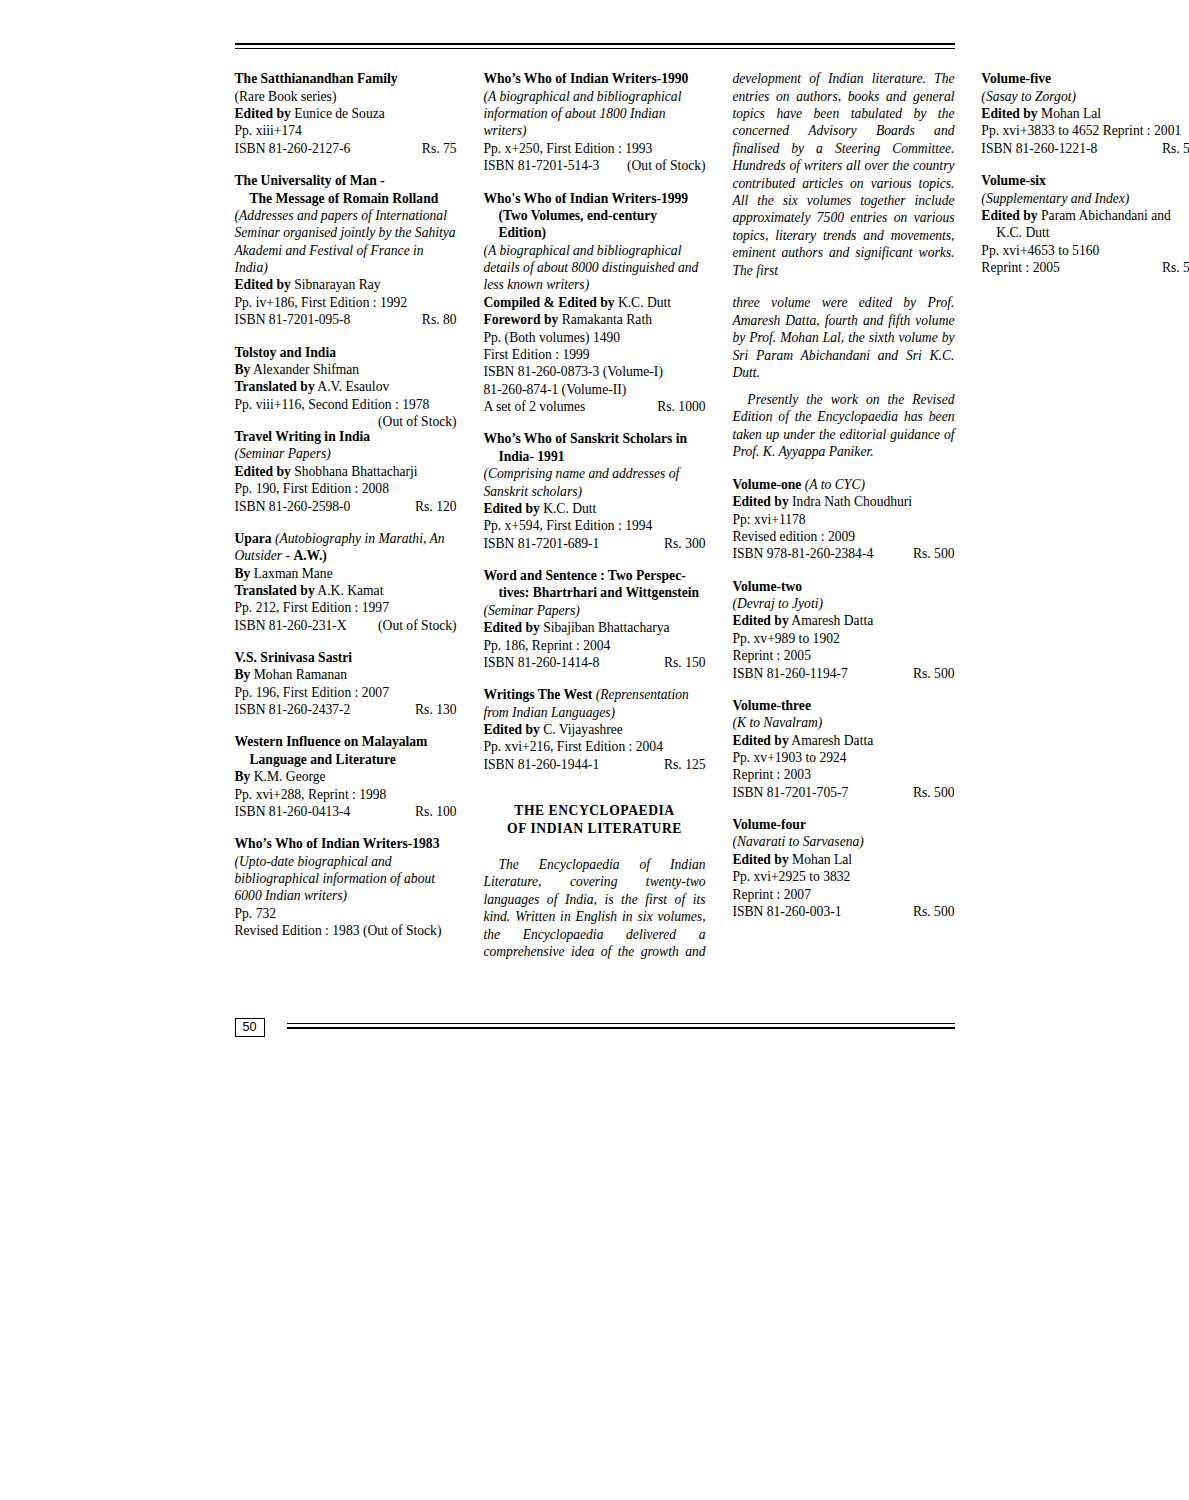The Satthianandhan Family
(Rare Book series)
Edited by Eunice de Souza
Pp. xiii+174
ISBN 81-260-2127-6 Rs. 75
The Universality of Man -
The Message of Romain Rolland (Addresses and papers of International Seminar organised jointly by the Sahitya Akademi and Festival of France in India)
Edited by Sibnarayan Ray
Pp. iv+186, First Edition : 1992
ISBN 81-7201-095-8 Rs. 80
Tolstoy and India
By Alexander Shifman
Translated by A.V. Esaulov
Pp. viii+116, Second Edition : 1978
(Out of Stock)
Travel Writing in India
(Seminar Papers)
Edited by Shobhana Bhattacharji
Pp. 190, First Edition : 2008
ISBN 81-260-2598-0 Rs. 120
Upara (Autobiography in Marathi, An Outsider - A.W.)
By Laxman Mane
Translated by A.K. Kamat
Pp. 212, First Edition : 1997
ISBN 81-260-231-X (Out of Stock)
V.S. Srinivasa Sastri
By Mohan Ramanan
Pp. 196, First Edition : 2007
ISBN 81-260-2437-2 Rs. 130
Western Influence on Malayalam
Language and Literature By K.M. George
Pp. xvi+288, Reprint : 1998
ISBN 81-260-0413-4 Rs. 100
Who’s Who of Indian Writers-1983
(Upto-date biographical and bibliographical information of about 6000 Indian writers)
Pp. 732
Revised Edition : 1983 (Out of Stock)
Who’s Who of Indian Writers-1990
(A biographical and bibliographical information of about 1800 Indian writers)
Pp. x+250, First Edition : 1993
ISBN 81-7201-514-3 (Out of Stock)
Who's Who of Indian Writers-1999
(Two Volumes, end-century Edition) (A biographical and bibliographical details of about 8000 distinguished and less known writers)
Compiled & Edited by K.C. Dutt
Foreword by Ramakanta Rath
Pp. (Both volumes) 1490
First Edition : 1999
ISBN 81-260-0873-3 (Volume-I)
81-260-874-1 (Volume-II)
A set of 2 volumes Rs. 1000
Who’s Who of Sanskrit Scholars in
India- 1991 (Comprising name and addresses of Sanskrit scholars)
Edited by K.C. Dutt
Pp. x+594, First Edition : 1994
ISBN 81-7201-689-1 Rs. 300
Word and Sentence : Two Perspec-
tives: Bhartrhari and Wittgenstein (Seminar Papers)
Edited by Sibajiban Bhattacharya
Pp. 186, Reprint : 2004
ISBN 81-260-1414-8 Rs. 150
Writings The West (Reprensentation from Indian Languages)
Edited by C. Vijayashree
Pp. xvi+216, First Edition : 2004
ISBN 81-260-1944-1 Rs. 125
THE ENCYCLOPAEDIA
OF INDIAN LITERATURE
The Encyclopaedia of Indian Literature, covering twenty-two languages of India, is the first of its kind. Written in English in six volumes, the Encyclopaedia delivered a comprehensive idea of the growth and development of Indian literature. The entries on authors, books and general topics have been tabulated by the concerned Advisory Boards and finalised by a Steering Committee. Hundreds of writers all over the country contributed articles on various topics. All the six volumes together include approximately 7500 entries on various topics, literary trends and movements, eminent authors and significant works. The first
three volume were edited by Prof. Amaresh Datta, fourth and fifth volume by Prof. Mohan Lal, the sixth volume by Sri Param Abichandani and Sri K.C. Dutt.
Presently the work on the Revised Edition of the Encyclopaedia has been taken up under the editorial guidance of Prof. K. Ayyappa Paniker.
Volume-one (A to CYC)
Edited by Indra Nath Choudhuri
Pp: xvi+1178
Revised edition : 2009
ISBN 978-81-260-2384-4 Rs. 500
Volume-two
(Devraj to Jyoti)
Edited by Amaresh Datta
Pp. xv+989 to 1902
Reprint : 2005
ISBN 81-260-1194-7 Rs. 500
Volume-three
(K to Navalram)
Edited by Amaresh Datta
Pp. xv+1903 to 2924
Reprint : 2003
ISBN 81-7201-705-7 Rs. 500
Volume-four
(Navarati to Sarvasena)
Edited by Mohan Lal
Pp. xvi+2925 to 3832
Reprint : 2007
ISBN 81-260-003-1 Rs. 500
Volume-five
(Sasay to Zorgot)
Edited by Mohan Lal
Pp. xvi+3833 to 4652 Reprint : 2001
ISBN 81-260-1221-8 Rs. 500
Volume-six
(Supplementary and Index)
Edited by Param Abichandani and
K.C. Dutt Pp. xvi+4653 to 5160
Reprint : 2005 Rs. 500
50